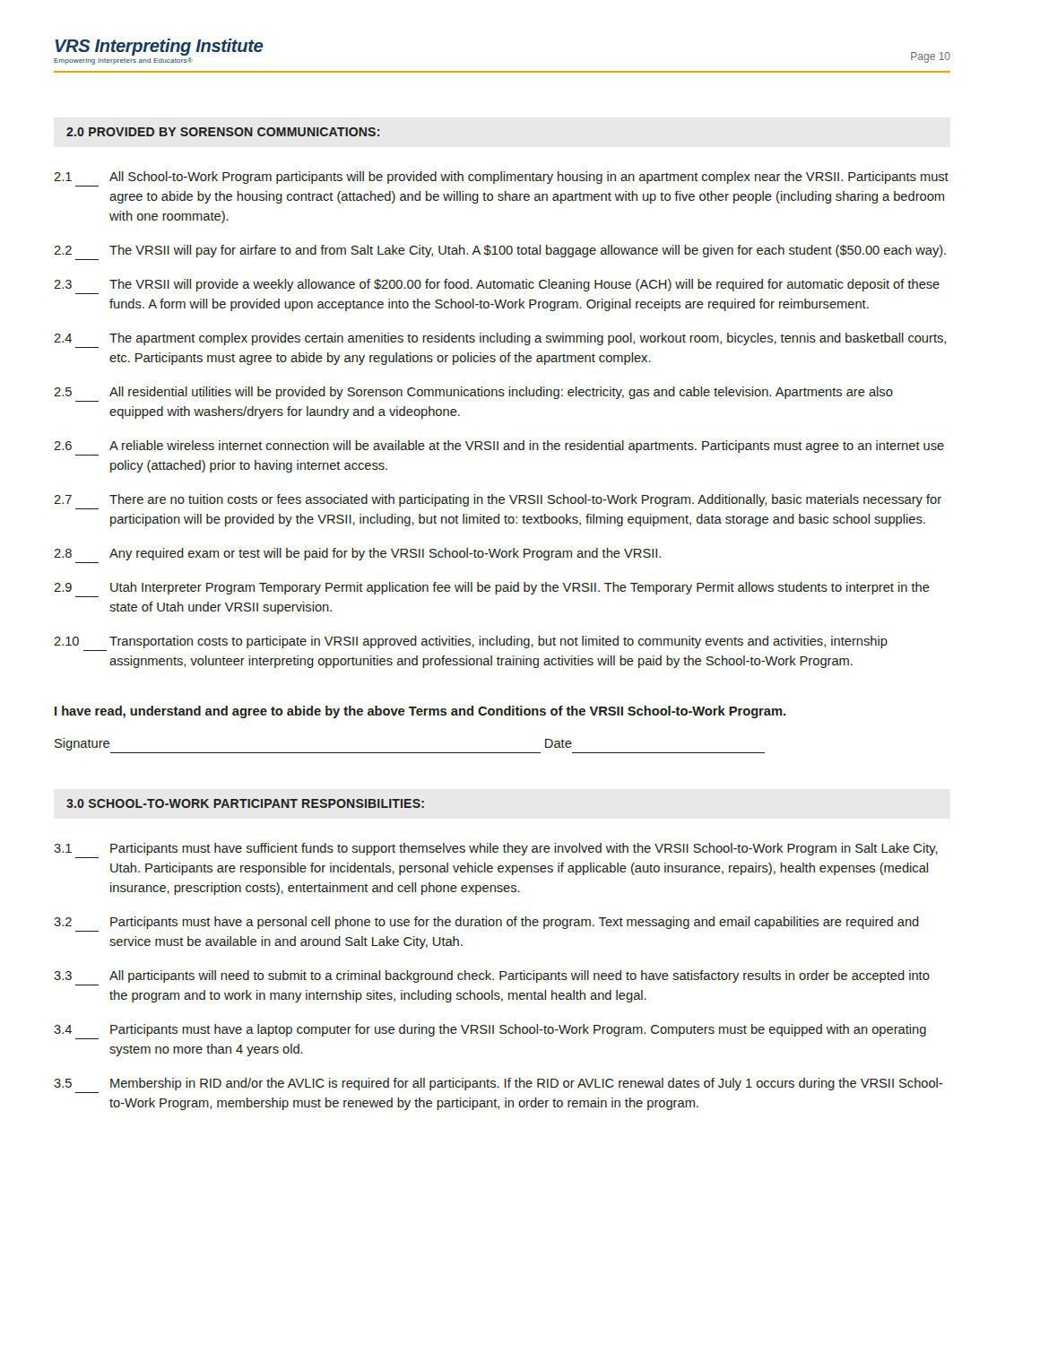VRS Interpreting Institute
Empowering Interpreters and Educators®
Page 10
2.0 PROVIDED BY SORENSON COMMUNICATIONS:
2.1
All School-to-Work Program participants will be provided with complimentary housing in an apartment complex near the VRSII. Participants must agree to abide by the housing contract (attached) and be willing to share an apartment with up to five other people (including sharing a bedroom with one roommate).
2.2
The VRSII will pay for airfare to and from Salt Lake City, Utah. A $100 total baggage allowance will be given for each student ($50.00 each way).
2.3
The VRSII will provide a weekly allowance of $200.00 for food. Automatic Cleaning House (ACH) will be required for automatic deposit of these funds. A form will be provided upon acceptance into the School-to-Work Program. Original receipts are required for reimbursement.
2.4
The apartment complex provides certain amenities to residents including a swimming pool, workout room, bicycles, tennis and basketball courts, etc. Participants must agree to abide by any regulations or policies of the apartment complex.
2.5
All residential utilities will be provided by Sorenson Communications including: electricity, gas and cable television. Apartments are also equipped with washers/dryers for laundry and a videophone.
2.6
A reliable wireless internet connection will be available at the VRSII and in the residential apartments. Participants must agree to an internet use policy (attached) prior to having internet access.
2.7
There are no tuition costs or fees associated with participating in the VRSII School-to-Work Program. Additionally, basic materials necessary for participation will be provided by the VRSII, including, but not limited to: textbooks, filming equipment, data storage and basic school supplies.
2.8
Any required exam or test will be paid for by the VRSII School-to-Work Program and the VRSII.
2.9
Utah Interpreter Program Temporary Permit application fee will be paid by the VRSII. The Temporary Permit allows students to interpret in the state of Utah under VRSII supervision.
2.10
Transportation costs to participate in VRSII approved activities, including, but not limited to community events and activities, internship assignments, volunteer interpreting opportunities and professional training activities will be paid by the School-to-Work Program.
I have read, understand and agree to abide by the above Terms and Conditions of the VRSII School-to-Work Program.
Signature Date
3.0 SCHOOL-TO-WORK PARTICIPANT RESPONSIBILITIES:
3.1
Participants must have sufficient funds to support themselves while they are involved with the VRSII School-to-Work Program in Salt Lake City, Utah. Participants are responsible for incidentals, personal vehicle expenses if applicable (auto insurance, repairs), health expenses (medical insurance, prescription costs), entertainment and cell phone expenses.
3.2
Participants must have a personal cell phone to use for the duration of the program. Text messaging and email capabilities are required and service must be available in and around Salt Lake City, Utah.
3.3
All participants will need to submit to a criminal background check. Participants will need to have satisfactory results in order be accepted into the program and to work in many internship sites, including schools, mental health and legal.
3.4
Participants must have a laptop computer for use during the VRSII School-to-Work Program. Computers must be equipped with an operating system no more than 4 years old.
3.5
Membership in RID and/or the AVLIC is required for all participants. If the RID or AVLIC renewal dates of July 1 occurs during the VRSII School-to-Work Program, membership must be renewed by the participant, in order to remain in the program.